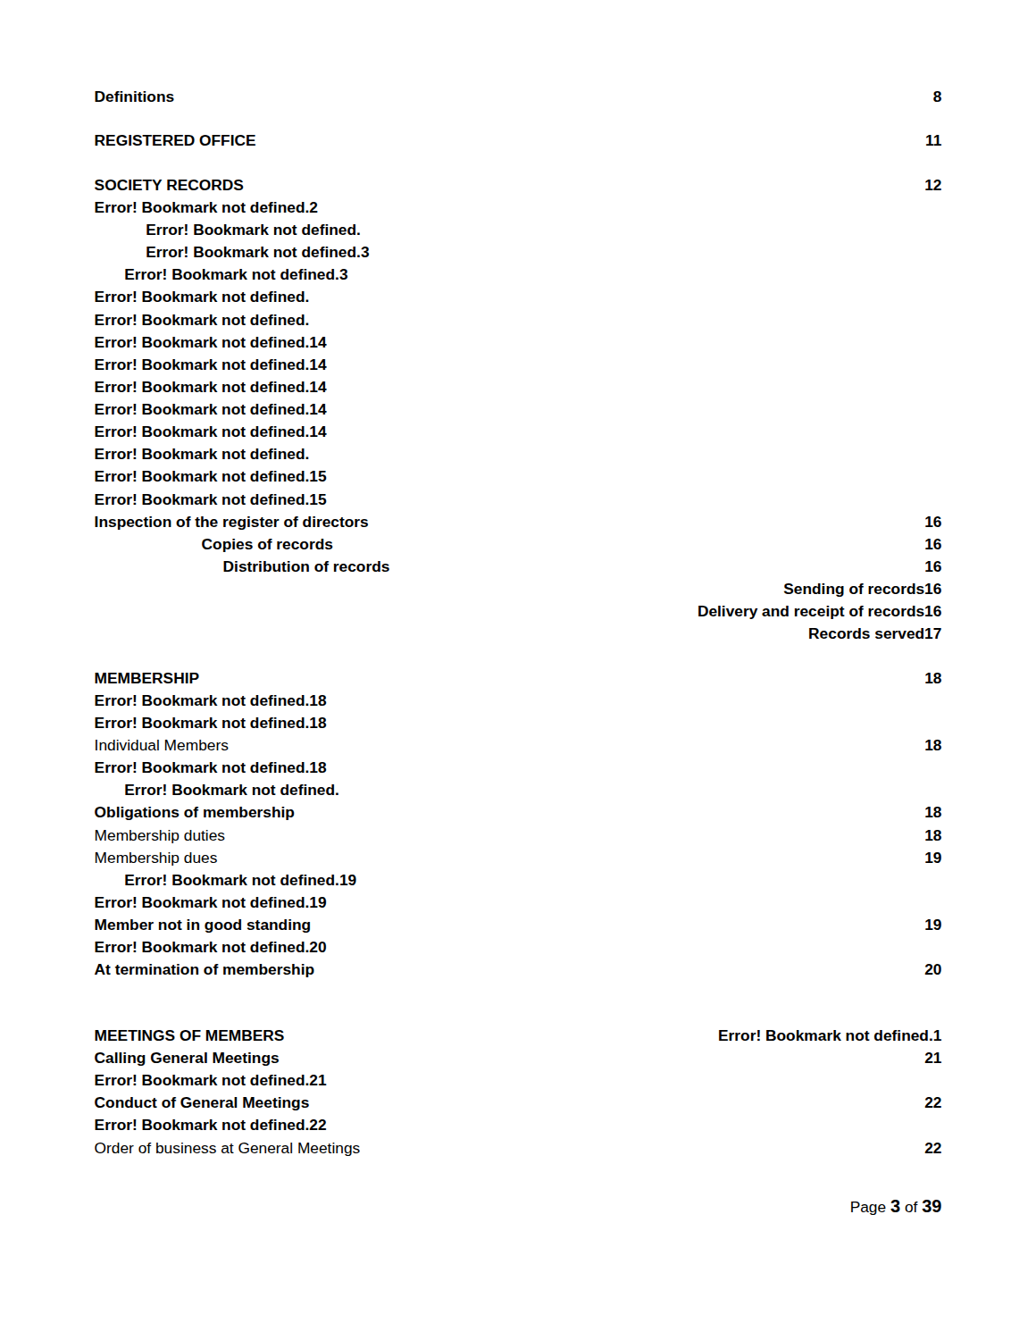| Definitions | 8 |
| REGISTERED OFFICE | 11 |
| SOCIETY RECORDS | 12 |
| Error! Bookmark not defined.2 | |
| Error! Bookmark not defined. | |
| Error! Bookmark not defined.3 | |
| Error! Bookmark not defined.3 | |
| Error! Bookmark not defined. | |
| Error! Bookmark not defined. | |
| Error! Bookmark not defined.14 | |
| Error! Bookmark not defined.14 | |
| Error! Bookmark not defined.14 | |
| Error! Bookmark not defined.14 | |
| Error! Bookmark not defined.14 | |
| Error! Bookmark not defined. | |
| Error! Bookmark not defined.15 | |
| Error! Bookmark not defined.15 | |
| Inspection of the register of directors | 16 |
| Copies of records | 16 |
| Distribution of records | 16 |
| Sending of records16 |
| Delivery and receipt of records16 |
| Records served17 |
| MEMBERSHIP | 18 |
| Error! Bookmark not defined.18 | |
| Error! Bookmark not defined.18 | |
| Individual Members | 18 |
| Error! Bookmark not defined.18 | |
| Error! Bookmark not defined. | |
| Obligations of membership | 18 |
| Membership duties | 18 |
| Membership dues | 19 |
| Error! Bookmark not defined.19 | |
| Error! Bookmark not defined.19 | |
| Member not in good standing | 19 |
| Error! Bookmark not defined.20 | |
| At termination of membership | 20 |
| MEETINGS OF MEMBERS | Error! Bookmark not defined.1 |
| Calling General Meetings | 21 |
| Error! Bookmark not defined.21 | |
| Conduct of General Meetings | 22 |
| Error! Bookmark not defined.22 | |
| Order of business at General Meetings | 22 |
Page 3 of 39